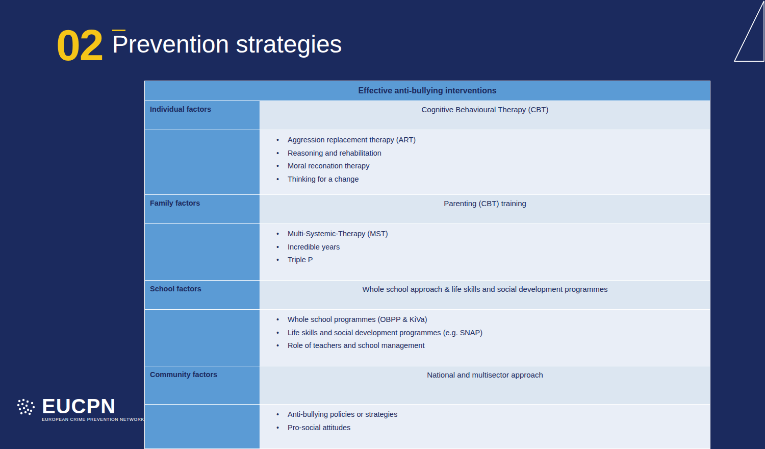02
Prevention strategies
| Effective anti-bullying interventions |
| --- |
| Individual factors | Cognitive Behavioural Therapy (CBT) |
| | Aggression replacement therapy (ART) Reasoning and rehabilitation Moral reconation therapy Thinking for a change |
| Family factors | Parenting (CBT) training |
| | Multi-Systemic-Therapy (MST) Incredible years Triple P |
| School factors | Whole school approach & life skills and social development programmes |
| | Whole school programmes (OBPP & KiVa) Life skills and social development programmes (e.g. SNAP) Role of teachers and school management |
| Community factors | National and multisector approach |
| | Anti-bullying policies or strategies Pro-social attitudes |
EUCPN EUROPEAN CRIME PREVENTION NETWORK